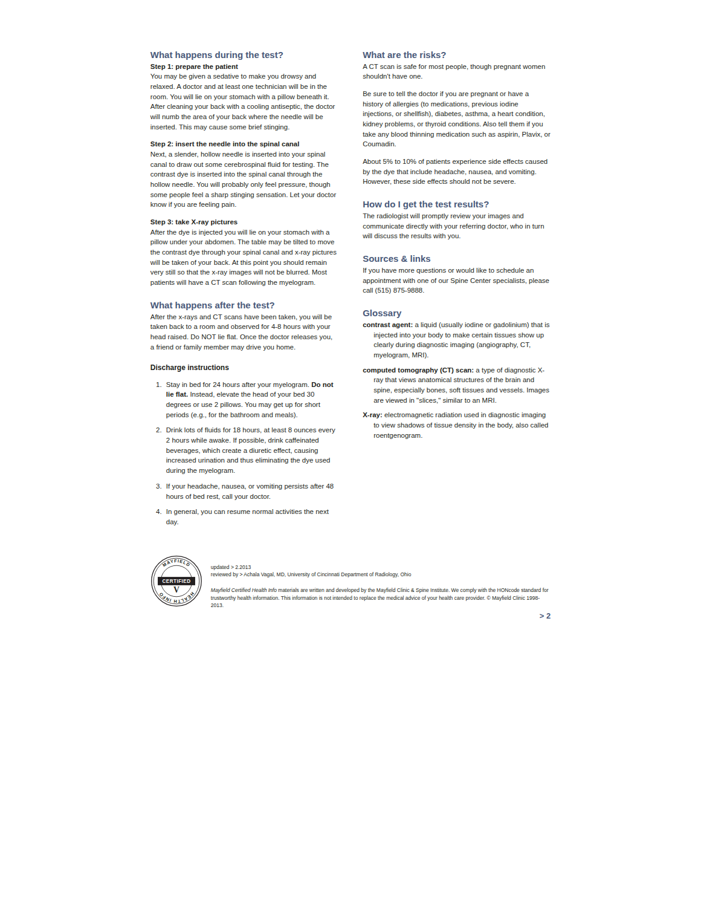What happens during the test?
Step 1: prepare the patient
You may be given a sedative to make you drowsy and relaxed. A doctor and at least one technician will be in the room. You will lie on your stomach with a pillow beneath it. After cleaning your back with a cooling antiseptic, the doctor will numb the area of your back where the needle will be inserted. This may cause some brief stinging.
Step 2: insert the needle into the spinal canal
Next, a slender, hollow needle is inserted into your spinal canal to draw out some cerebrospinal fluid for testing. The contrast dye is inserted into the spinal canal through the hollow needle. You will probably only feel pressure, though some people feel a sharp stinging sensation. Let your doctor know if you are feeling pain.
Step 3: take X-ray pictures
After the dye is injected you will lie on your stomach with a pillow under your abdomen. The table may be tilted to move the contrast dye through your spinal canal and x-ray pictures will be taken of your back. At this point you should remain very still so that the x-ray images will not be blurred. Most patients will have a CT scan following the myelogram.
What happens after the test?
After the x-rays and CT scans have been taken, you will be taken back to a room and observed for 4-8 hours with your head raised. Do NOT lie flat. Once the doctor releases you, a friend or family member may drive you home.
Discharge instructions
Stay in bed for 24 hours after your myelogram. Do not lie flat. Instead, elevate the head of your bed 30 degrees or use 2 pillows. You may get up for short periods (e.g., for the bathroom and meals).
Drink lots of fluids for 18 hours, at least 8 ounces every 2 hours while awake. If possible, drink caffeinated beverages, which create a diuretic effect, causing increased urination and thus eliminating the dye used during the myelogram.
If your headache, nausea, or vomiting persists after 48 hours of bed rest, call your doctor.
In general, you can resume normal activities the next day.
What are the risks?
A CT scan is safe for most people, though pregnant women shouldn't have one.
Be sure to tell the doctor if you are pregnant or have a history of allergies (to medications, previous iodine injections, or shellfish), diabetes, asthma, a heart condition, kidney problems, or thyroid conditions. Also tell them if you take any blood thinning medication such as aspirin, Plavix, or Coumadin.
About 5% to 10% of patients experience side effects caused by the dye that include headache, nausea, and vomiting. However, these side effects should not be severe.
How do I get the test results?
The radiologist will promptly review your images and communicate directly with your referring doctor, who in turn will discuss the results with you.
Sources & links
If you have more questions or would like to schedule an appointment with one of our Spine Center specialists, please call (515) 875-9888.
Glossary
contrast agent: a liquid (usually iodine or gadolinium) that is injected into your body to make certain tissues show up clearly during diagnostic imaging (angiography, CT, myelogram, MRI).
computed tomography (CT) scan: a type of diagnostic X-ray that views anatomical structures of the brain and spine, especially bones, soft tissues and vessels. Images are viewed in "slices," similar to an MRI.
X-ray: electromagnetic radiation used in diagnostic imaging to view shadows of tissue density in the body, also called roentgenogram.
MAYFIELD HEALTH INFO CERTIFIED V
updated > 2.2013
reviewed by > Achala Vagal, MD, University of Cincinnati Department of Radiology, Ohio
Mayfield Certified Health Info materials are written and developed by the Mayfield Clinic & Spine Institute. We comply with the HONcode standard for trustworthy health information. This information is not intended to replace the medical advice of your health care provider. © Mayfield Clinic 1998-2013.
> 2